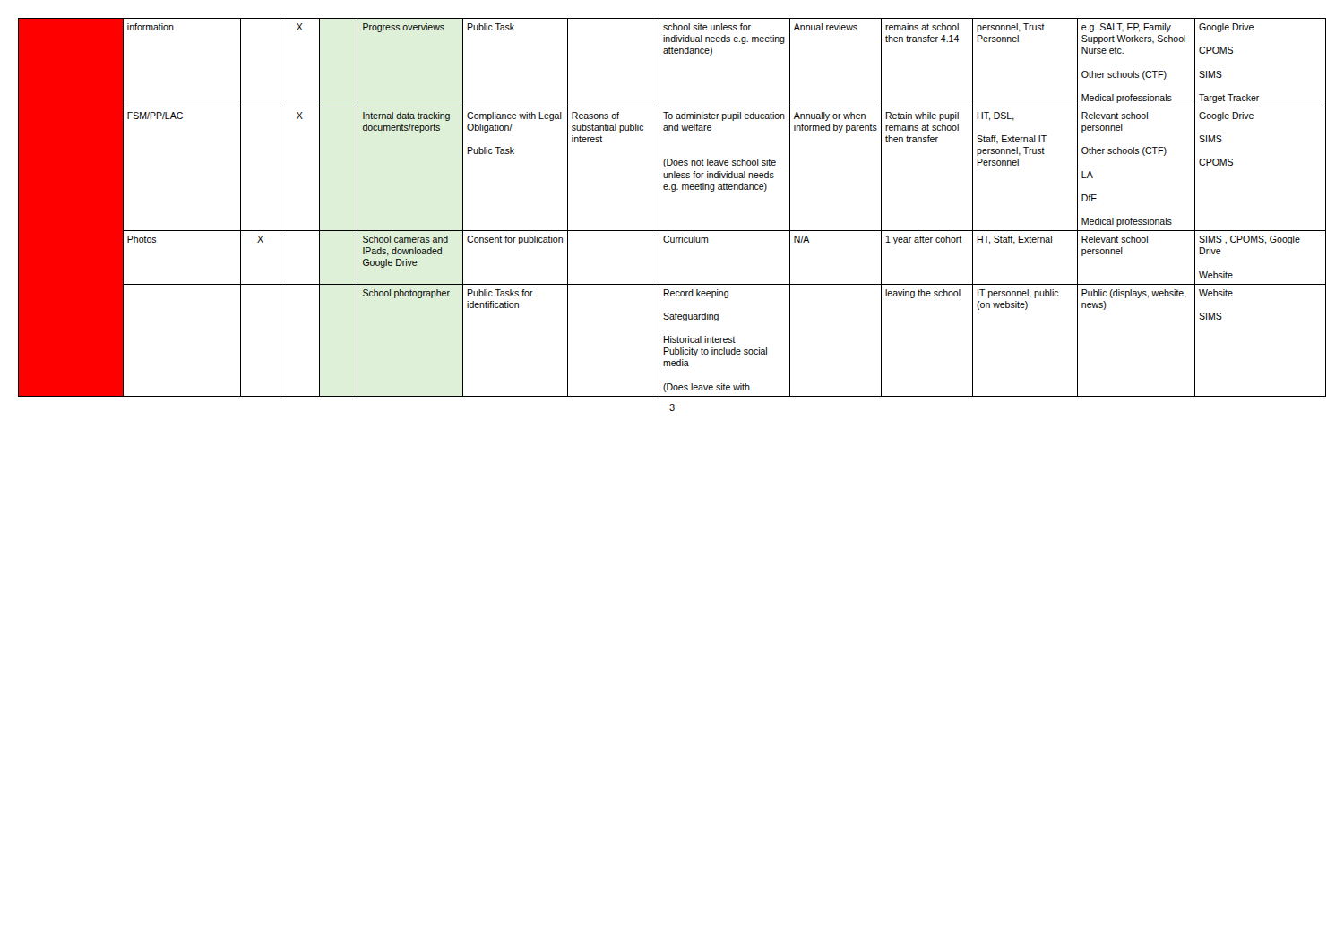| | information | | X | | Progress overviews | Public Task | | school site unless for individual needs e.g. meeting attendance) | Annual reviews | remains at school then transfer 4.14 | personnel, Trust Personnel | e.g. SALT, EP, Family Support Workers, School Nurse etc. Other schools (CTF) Medical professionals | Google Drive CPOMS SIMS Target Tracker |
| FSM/PP/LAC | | X | | Internal data tracking documents/reports | Compliance with Legal Obligation/ Public Task | Reasons of substantial public interest | To administer pupil education and welfare (Does not leave school site unless for individual needs e.g. meeting attendance) | Annually or when informed by parents | Retain while pupil remains at school then transfer | HT, DSL, Staff, External IT personnel, Trust Personnel | Relevant school personnel Other schools (CTF) LA DfE Medical professionals | Google Drive SIMS CPOMS |
| Photos | X | | | School cameras and IPads, downloaded Google Drive | Consent for publication | | Curriculum | N/A | 1 year after cohort | HT, Staff, External | Relevant school personnel | SIMS , CPOMS, Google Drive Website |
| | | | | School photographer | Public Tasks for identification | | Record keeping Safeguarding Historical interest Publicity to include social media (Does leave site with | | leaving the school | IT personnel, public (on website) | Public (displays, website, news) | Website SIMS |
3